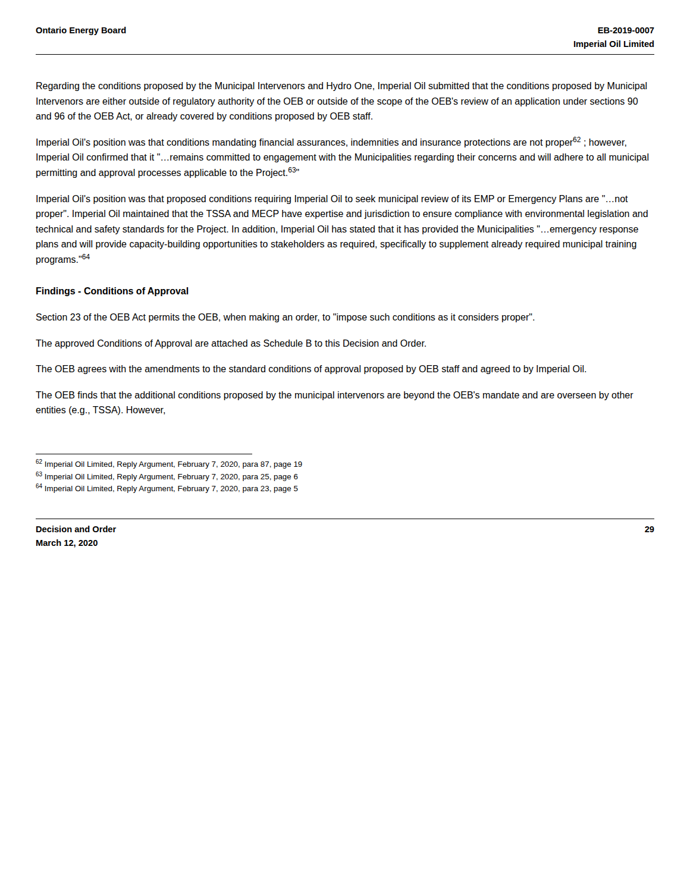Ontario Energy Board
EB-2019-0007
Imperial Oil Limited
Regarding the conditions proposed by the Municipal Intervenors and Hydro One, Imperial Oil submitted that the conditions proposed by Municipal Intervenors are either outside of regulatory authority of the OEB or outside of the scope of the OEB's review of an application under sections 90 and 96 of the OEB Act, or already covered by conditions proposed by OEB staff.
Imperial Oil's position was that conditions mandating financial assurances, indemnities and insurance protections are not proper62 ; however, Imperial Oil confirmed that it "…remains committed to engagement with the Municipalities regarding their concerns and will adhere to all municipal permitting and approval processes applicable to the Project.63"
Imperial Oil's position was that proposed conditions requiring Imperial Oil to seek municipal review of its EMP or Emergency Plans are "…not proper". Imperial Oil maintained that the TSSA and MECP have expertise and jurisdiction to ensure compliance with environmental legislation and technical and safety standards for the Project. In addition, Imperial Oil has stated that it has provided the Municipalities "…emergency response plans and will provide capacity-building opportunities to stakeholders as required, specifically to supplement already required municipal training programs."64
Findings - Conditions of Approval
Section 23 of the OEB Act permits the OEB, when making an order, to "impose such conditions as it considers proper".
The approved Conditions of Approval are attached as Schedule B to this Decision and Order.
The OEB agrees with the amendments to the standard conditions of approval proposed by OEB staff and agreed to by Imperial Oil.
The OEB finds that the additional conditions proposed by the municipal intervenors are beyond the OEB's mandate and are overseen by other entities (e.g., TSSA). However,
62 Imperial Oil Limited, Reply Argument, February 7, 2020, para 87, page 19
63 Imperial Oil Limited, Reply Argument, February 7, 2020, para 25, page 6
64 Imperial Oil Limited, Reply Argument, February 7, 2020, para 23, page 5
Decision and Order
March 12, 2020
29